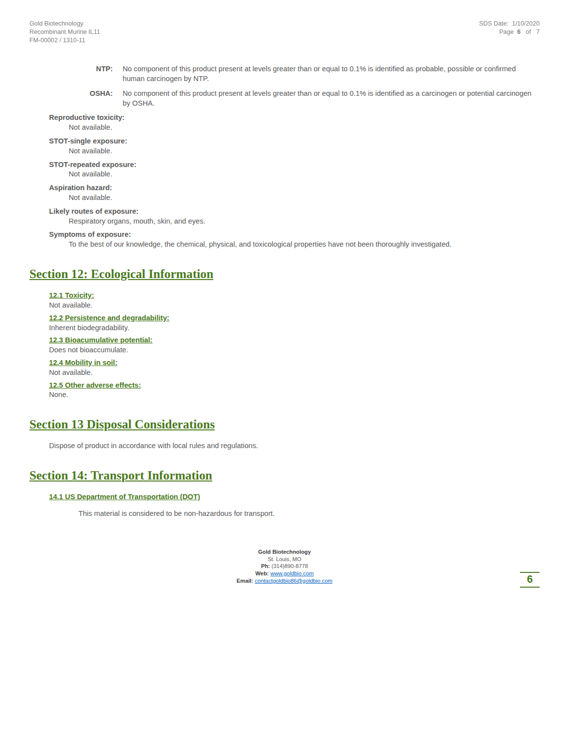Gold Biotechnology
Recombinant Murine IL11
FM-00002 / 1310-11
SDS Date: 1/10/2020
Page 6 of 7
NTP:
No component of this product present at levels greater than or equal to 0.1% is identified as probable, possible or confirmed human carcinogen by NTP.
OSHA:
No component of this product present at levels greater than or equal to 0.1% is identified as a carcinogen or potential carcinogen by OSHA.
Reproductive toxicity:
Not available.
STOT-single exposure:
Not available.
STOT-repeated exposure:
Not available.
Aspiration hazard:
Not available.
Likely routes of exposure:
Respiratory organs, mouth, skin, and eyes.
Symptoms of exposure:
To the best of our knowledge, the chemical, physical, and toxicological properties have not been thoroughly investigated.
Section 12: Ecological Information
12.1 Toxicity:
Not available.
12.2 Persistence and degradability:
Inherent biodegradability.
12.3 Bioacumulative potential:
Does not bioaccumulate.
12.4 Mobility in soil:
Not available.
12.5 Other adverse effects:
None.
Section 13 Disposal Considerations
Dispose of product in accordance with local rules and regulations.
Section 14: Transport Information
14.1 US Department of Transportation (DOT)
This material is considered to be non-hazardous for transport.
Gold Biotechnology
St. Louis, MO
Ph: (314)890-8778
Web: www.goldbio.com
Email: contactgoldbio86@goldbio.com
6